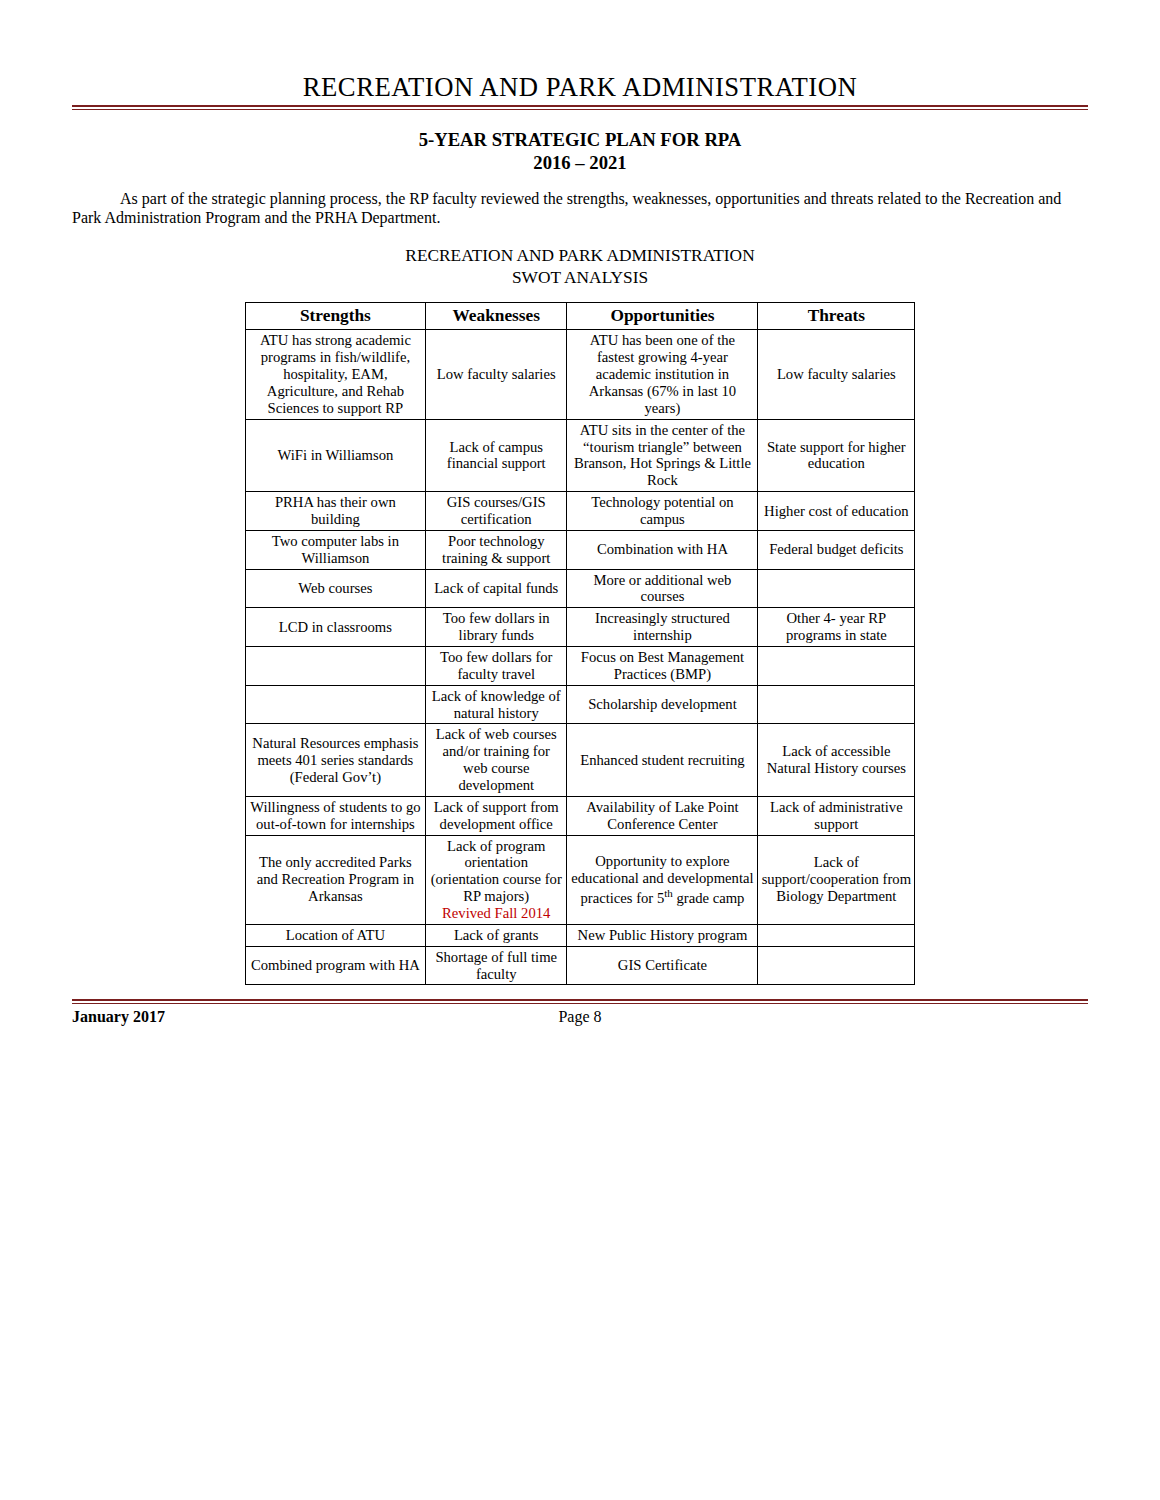RECREATION AND PARK ADMINISTRATION
5-YEAR STRATEGIC PLAN FOR RPA
2016 – 2021
As part of the strategic planning process, the RP faculty reviewed the strengths, weaknesses, opportunities and threats related to the Recreation and Park Administration Program and the PRHA Department.
RECREATION AND PARK ADMINISTRATION
SWOT ANALYSIS
| Strengths | Weaknesses | Opportunities | Threats |
| --- | --- | --- | --- |
| ATU has strong academic programs in fish/wildlife, hospitality, EAM, Agriculture, and Rehab Sciences to support RP | Low faculty salaries | ATU has been one of the fastest growing 4-year academic institution in Arkansas (67% in last 10 years) | Low faculty salaries |
| WiFi in Williamson | Lack of campus financial support | ATU sits in the center of the “tourism triangle” between Branson, Hot Springs & Little Rock | State support for higher education |
| PRHA has their own building | GIS courses/GIS certification | Technology potential on campus | Higher cost of education |
| Two computer labs in Williamson | Poor technology training & support | Combination with HA | Federal budget deficits |
| Web courses | Lack of capital funds | More or additional web courses | |
| LCD in classrooms | Too few dollars in library funds | Increasingly structured internship | Other 4- year RP programs in state |
| | Too few dollars for faculty travel | Focus on Best Management Practices (BMP) | |
| | Lack of knowledge of natural history | Scholarship development | |
| Natural Resources emphasis meets 401 series standards (Federal Gov’t) | Lack of web courses and/or training for web course development | Enhanced student recruiting | Lack of accessible Natural History courses |
| Willingness of students to go out-of-town for internships | Lack of support from development office | Availability of Lake Point Conference Center | Lack of administrative support |
| The only accredited Parks and Recreation Program in Arkansas | Lack of program orientation (orientation course for RP majors) Revived Fall 2014 | Opportunity to explore educational and developmental practices for 5 th grade camp | Lack of support/cooperation from Biology Department |
| Location of ATU | Lack of grants | New Public History program | |
| Combined program with HA | Shortage of full time faculty | GIS Certificate | |
January 2017
Page 8